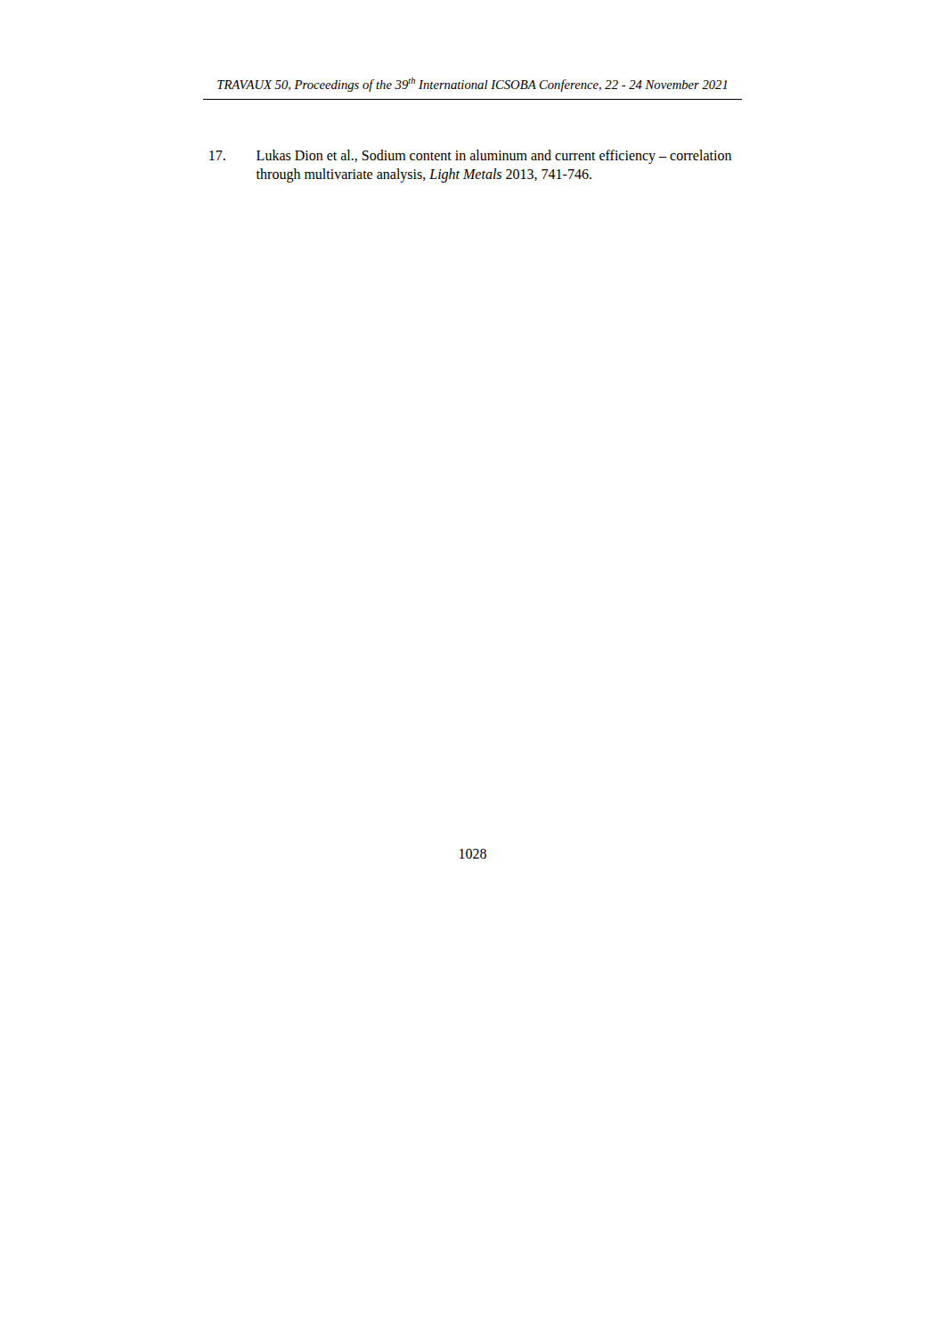TRAVAUX 50, Proceedings of the 39th International ICSOBA Conference, 22 - 24 November 2021
17. Lukas Dion et al., Sodium content in aluminum and current efficiency – correlation through multivariate analysis, Light Metals 2013, 741-746.
1028